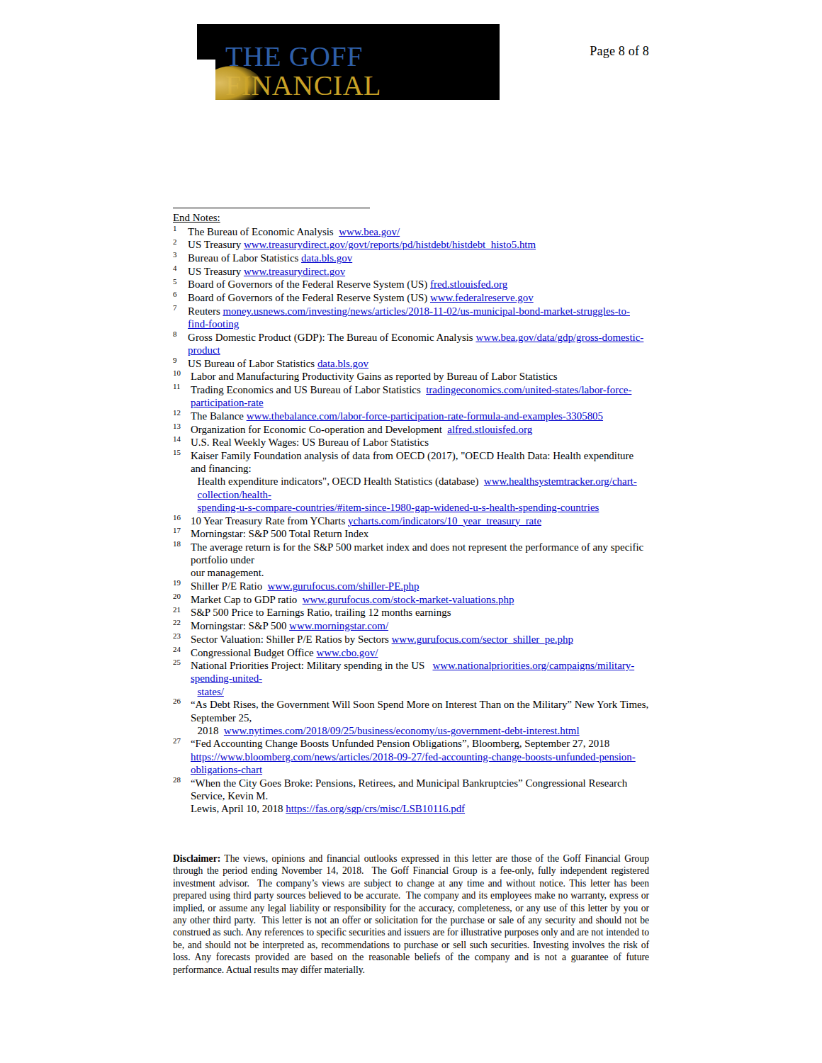Page 8 of 8
THE GOFF
FINANCIAL
End Notes:
1 The Bureau of Economic Analysis www.bea.gov/
2 US Treasury www.treasurydirect.gov/govt/reports/pd/histdebt/histdebt_histo5.htm
3 Bureau of Labor Statistics data.bls.gov
4 US Treasury www.treasurydirect.gov
5 Board of Governors of the Federal Reserve System (US) fred.stlouisfed.org
6 Board of Governors of the Federal Reserve System (US) www.federalreserve.gov
7 Reuters money.usnews.com/investing/news/articles/2018-11-02/us-municipal-bond-market-struggles-to-find-footing
8 Gross Domestic Product (GDP): The Bureau of Economic Analysis www.bea.gov/data/gdp/gross-domestic-product
9 US Bureau of Labor Statistics data.bls.gov
10 Labor and Manufacturing Productivity Gains as reported by Bureau of Labor Statistics
11 Trading Economics and US Bureau of Labor Statistics tradingeconomics.com/united-states/labor-force-participation-rate
12 The Balance www.thebalance.com/labor-force-participation-rate-formula-and-examples-3305805
13 Organization for Economic Co-operation and Development alfred.stlouisfed.org
14 U.S. Real Weekly Wages: US Bureau of Labor Statistics
15 Kaiser Family Foundation analysis of data from OECD (2017), "OECD Health Data: Health expenditure and financing: Health expenditure indicators", OECD Health Statistics (database) www.healthsystemtracker.org/chart-collection/health- spending-u-s-compare-countries/#item-since-1980-gap-widened-u-s-health-spending-countries
1610 Year Treasury Rate from YCharts ycharts.com/indicators/10_year_treasury_rate
17 Morningstar: S&P 500 Total Return Index
18 The average return is for the S&P 500 market index and does not represent the performance of any specific portfolio under our management.
19 Shiller P/E Ratio www.gurufocus.com/shiller-PE.php
20 Market Cap to GDP ratio www.gurufocus.com/stock-market-valuations.php
21 S&P 500 Price to Earnings Ratio, trailing 12 months earnings
22 Morningstar: S&P 500 www.morningstar.com/
23 Sector Valuation: Shiller P/E Ratios by Sectors www.gurufocus.com/sector_shiller_pe.php
24 Congressional Budget Office www.cbo.gov/
25 National Priorities Project: Military spending in the US www.nationalpriorities.org/campaigns/military-spending-united- states/
26“As Debt Rises, the Government Will Soon Spend More on Interest Than on the Military” New York Times, September 25, 2018 www.nytimes.com/2018/09/25/business/economy/us-government-debt-interest.html
27“Fed Accounting Change Boosts Unfunded Pension Obligations”, Bloomberg, September 27, 2018 https://www.bloomberg.com/news/articles/2018-09-27/fed-accounting-change-boosts-unfunded-pension-obligations-chart
28“When the City Goes Broke: Pensions, Retirees, and Municipal Bankruptcies” Congressional Research Service, Kevin M. Lewis, April 10, 2018 https://fas.org/sgp/crs/misc/LSB10116.pdf
Disclaimer: The views, opinions and financial outlooks expressed in this letter are those of the Goff Financial Group through the period ending November 14, 2018. The Goff Financial Group is a fee-only, fully independent registered investment advisor. The company’s views are subject to change at any time and without notice. This letter has been prepared using third party sources believed to be accurate. The company and its employees make no warranty, express or implied, or assume any legal liability or responsibility for the accuracy, completeness, or any use of this letter by you or any other third party. This letter is not an offer or solicitation for the purchase or sale of any security and should not be construed as such. Any references to specific securities and issuers are for illustrative purposes only and are not intended to be, and should not be interpreted as, recommendations to purchase or sell such securities. Investing involves the risk of loss. Any forecasts provided are based on the reasonable beliefs of the company and is not a guarantee of future performance. Actual results may differ materially.